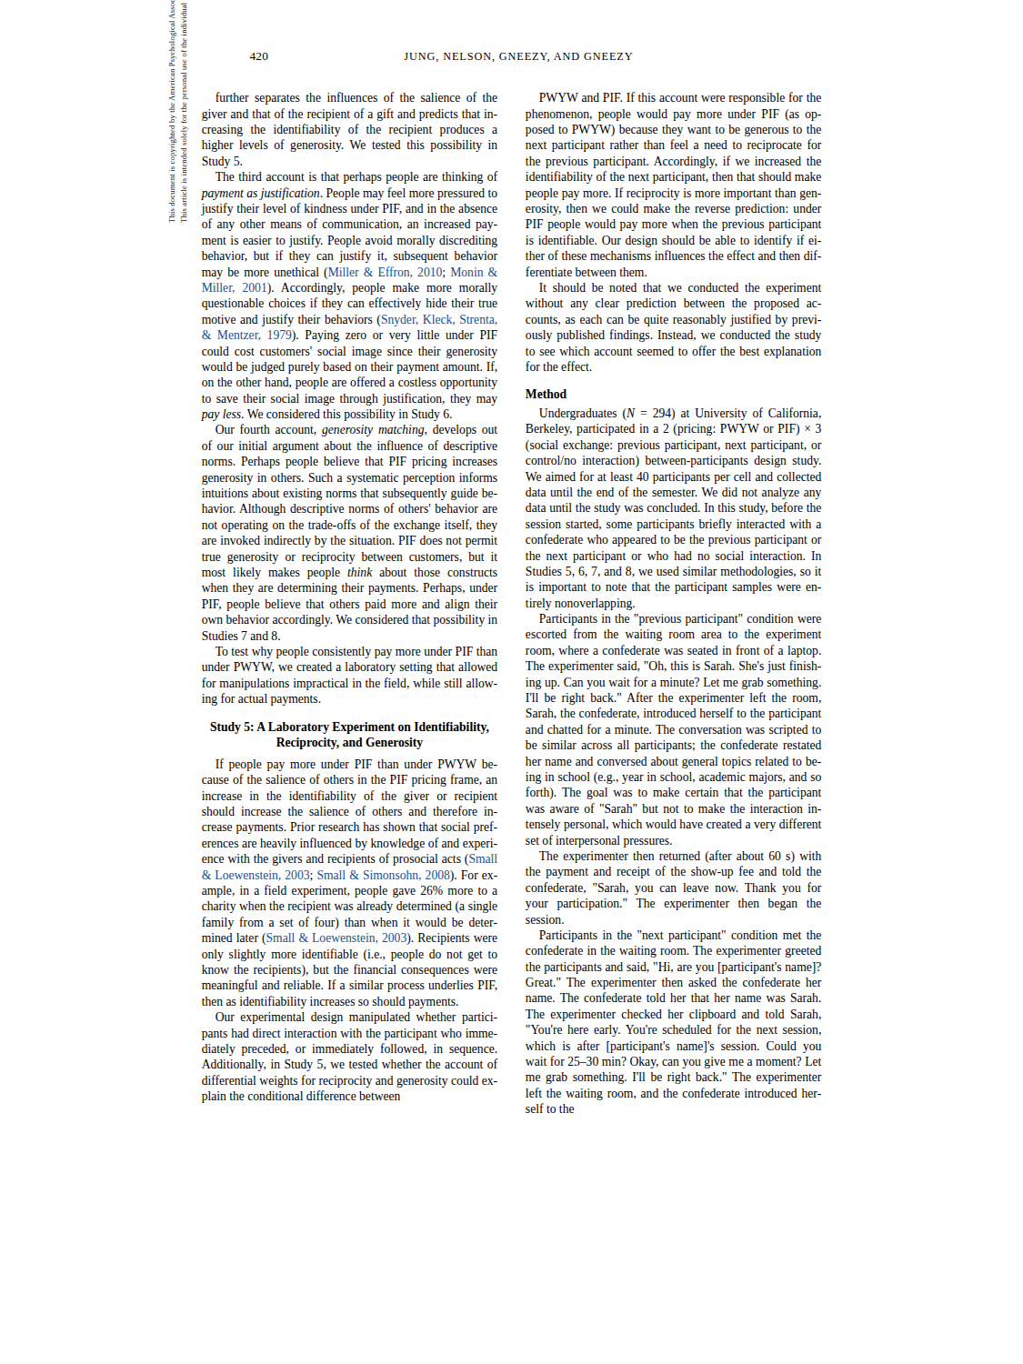This document is copyrighted by the American Psychological Association or one of its allied publishers. This article is intended solely for the personal use of the individual user and is not to be disseminated broadly.
420
JUNG, NELSON, GNEEZY, AND GNEEZY
further separates the influences of the salience of the giver and that of the recipient of a gift and predicts that increasing the identifiability of the recipient produces a higher levels of generosity. We tested this possibility in Study 5.
The third account is that perhaps people are thinking of payment as justification. People may feel more pressured to justify their level of kindness under PIF, and in the absence of any other means of communication, an increased payment is easier to justify. People avoid morally discrediting behavior, but if they can justify it, subsequent behavior may be more unethical (Miller & Effron, 2010; Monin & Miller, 2001). Accordingly, people make more morally questionable choices if they can effectively hide their true motive and justify their behaviors (Snyder, Kleck, Strenta, & Mentzer, 1979). Paying zero or very little under PIF could cost customers' social image since their generosity would be judged purely based on their payment amount. If, on the other hand, people are offered a costless opportunity to save their social image through justification, they may pay less. We considered this possibility in Study 6.
Our fourth account, generosity matching, develops out of our initial argument about the influence of descriptive norms. Perhaps people believe that PIF pricing increases generosity in others. Such a systematic perception informs intuitions about existing norms that subsequently guide behavior. Although descriptive norms of others' behavior are not operating on the trade-offs of the exchange itself, they are invoked indirectly by the situation. PIF does not permit true generosity or reciprocity between customers, but it most likely makes people think about those constructs when they are determining their payments. Perhaps, under PIF, people believe that others paid more and align their own behavior accordingly. We considered that possibility in Studies 7 and 8.
To test why people consistently pay more under PIF than under PWYW, we created a laboratory setting that allowed for manipulations impractical in the field, while still allowing for actual payments.
Study 5: A Laboratory Experiment on Identifiability,
Reciprocity, and Generosity
If people pay more under PIF than under PWYW because of the salience of others in the PIF pricing frame, an increase in the identifiability of the giver or recipient should increase the salience of others and therefore increase payments. Prior research has shown that social preferences are heavily influenced by knowledge of and experience with the givers and recipients of prosocial acts (Small & Loewenstein, 2003; Small & Simonsohn, 2008). For example, in a field experiment, people gave 26% more to a charity when the recipient was already determined (a single family from a set of four) than when it would be determined later (Small & Loewenstein, 2003). Recipients were only slightly more identifiable (i.e., people do not get to know the recipients), but the financial consequences were meaningful and reliable. If a similar process underlies PIF, then as identifiability increases so should payments.
Our experimental design manipulated whether participants had direct interaction with the participant who immediately preceded, or immediately followed, in sequence. Additionally, in Study 5, we tested whether the account of differential weights for reciprocity and generosity could explain the conditional difference between
PWYW and PIF. If this account were responsible for the phenomenon, people would pay more under PIF (as opposed to PWYW) because they want to be generous to the next participant rather than feel a need to reciprocate for the previous participant. Accordingly, if we increased the identifiability of the next participant, then that should make people pay more. If reciprocity is more important than generosity, then we could make the reverse prediction: under PIF people would pay more when the previous participant is identifiable. Our design should be able to identify if either of these mechanisms influences the effect and then differentiate between them.
It should be noted that we conducted the experiment without any clear prediction between the proposed accounts, as each can be quite reasonably justified by previously published findings. Instead, we conducted the study to see which account seemed to offer the best explanation for the effect.
Method
Undergraduates (N = 294) at University of California, Berkeley, participated in a 2 (pricing: PWYW or PIF) × 3 (social exchange: previous participant, next participant, or control/no interaction) between-participants design study. We aimed for at least 40 participants per cell and collected data until the end of the semester. We did not analyze any data until the study was concluded. In this study, before the session started, some participants briefly interacted with a confederate who appeared to be the previous participant or the next participant or who had no social interaction. In Studies 5, 6, 7, and 8, we used similar methodologies, so it is important to note that the participant samples were entirely nonoverlapping.
Participants in the "previous participant" condition were escorted from the waiting room area to the experiment room, where a confederate was seated in front of a laptop. The experimenter said, "Oh, this is Sarah. She's just finishing up. Can you wait for a minute? Let me grab something. I'll be right back." After the experimenter left the room, Sarah, the confederate, introduced herself to the participant and chatted for a minute. The conversation was scripted to be similar across all participants; the confederate restated her name and conversed about general topics related to being in school (e.g., year in school, academic majors, and so forth). The goal was to make certain that the participant was aware of "Sarah" but not to make the interaction intensely personal, which would have created a very different set of interpersonal pressures.
The experimenter then returned (after about 60 s) with the payment and receipt of the show-up fee and told the confederate, "Sarah, you can leave now. Thank you for your participation." The experimenter then began the session.
Participants in the "next participant" condition met the confederate in the waiting room. The experimenter greeted the participants and said, "Hi, are you [participant's name]? Great." The experimenter then asked the confederate her name. The confederate told her that her name was Sarah. The experimenter checked her clipboard and told Sarah, "You're here early. You're scheduled for the next session, which is after [participant's name]'s session. Could you wait for 25–30 min? Okay, can you give me a moment? Let me grab something. I'll be right back." The experimenter left the waiting room, and the confederate introduced herself to the